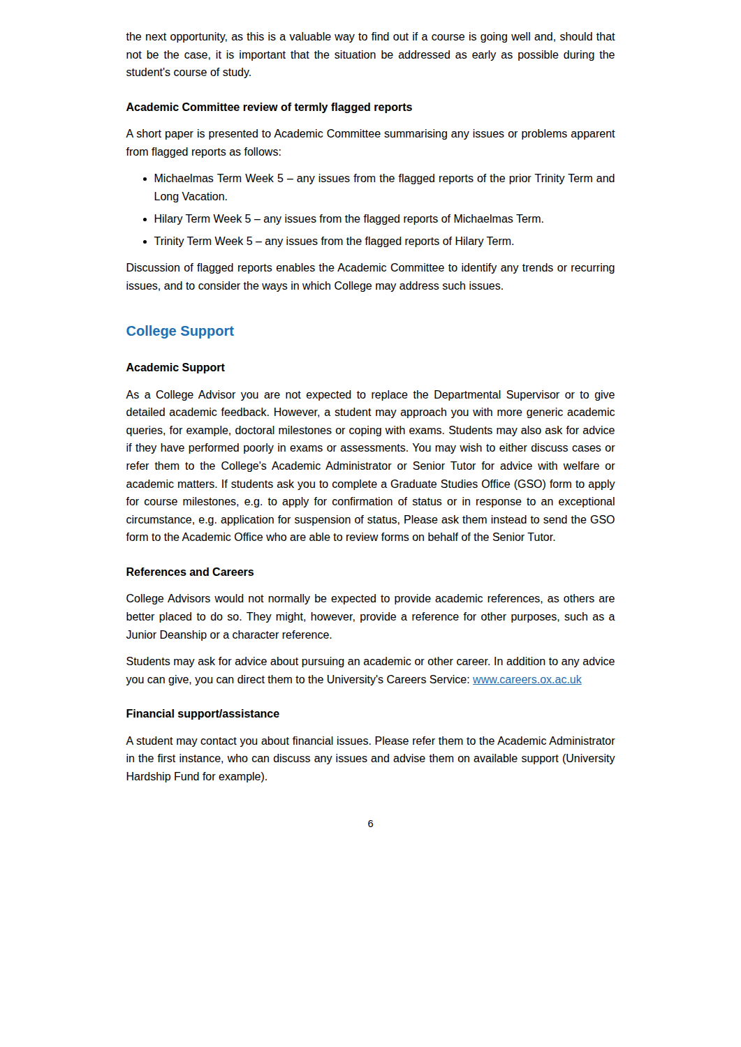the next opportunity, as this is a valuable way to find out if a course is going well and, should that not be the case, it is important that the situation be addressed as early as possible during the student's course of study.
Academic Committee review of termly flagged reports
A short paper is presented to Academic Committee summarising any issues or problems apparent from flagged reports as follows:
Michaelmas Term Week 5 – any issues from the flagged reports of the prior Trinity Term and Long Vacation.
Hilary Term Week 5 – any issues from the flagged reports of Michaelmas Term.
Trinity Term Week 5 – any issues from the flagged reports of Hilary Term.
Discussion of flagged reports enables the Academic Committee to identify any trends or recurring issues, and to consider the ways in which College may address such issues.
College Support
Academic Support
As a College Advisor you are not expected to replace the Departmental Supervisor or to give detailed academic feedback. However, a student may approach you with more generic academic queries, for example, doctoral milestones or coping with exams. Students may also ask for advice if they have performed poorly in exams or assessments. You may wish to either discuss cases or refer them to the College's Academic Administrator or Senior Tutor for advice with welfare or academic matters. If students ask you to complete a Graduate Studies Office (GSO) form to apply for course milestones, e.g. to apply for confirmation of status or in response to an exceptional circumstance, e.g. application for suspension of status, Please ask them instead to send the GSO form to the Academic Office who are able to review forms on behalf of the Senior Tutor.
References and Careers
College Advisors would not normally be expected to provide academic references, as others are better placed to do so. They might, however, provide a reference for other purposes, such as a Junior Deanship or a character reference.
Students may ask for advice about pursuing an academic or other career. In addition to any advice you can give, you can direct them to the University's Careers Service: www.careers.ox.ac.uk
Financial support/assistance
A student may contact you about financial issues. Please refer them to the Academic Administrator in the first instance, who can discuss any issues and advise them on available support (University Hardship Fund for example).
6